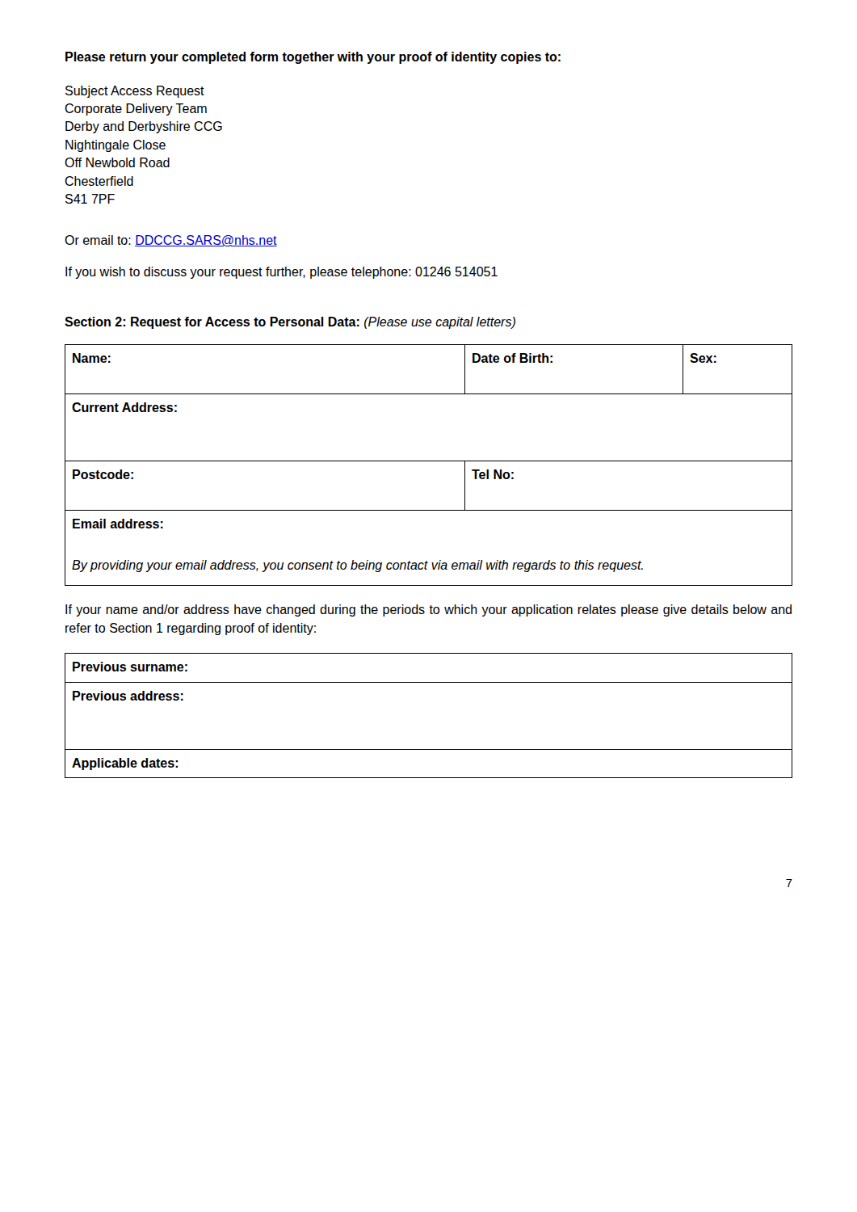Please return your completed form together with your proof of identity copies to:
Subject Access Request
Corporate Delivery Team
Derby and Derbyshire CCG
Nightingale Close
Off Newbold Road
Chesterfield
S41 7PF
Or email to: DDCCG.SARS@nhs.net
If you wish to discuss your request further, please telephone: 01246 514051
Section 2: Request for Access to Personal Data: (Please use capital letters)
| Name: | Date of Birth: | Sex: |
| Current Address: |
| Postcode: | Tel No: |
| Email address: By providing your email address, you consent to being contact via email with regards to this request. |
If your name and/or address have changed during the periods to which your application relates please give details below and refer to Section 1 regarding proof of identity:
| Previous surname: |
| Previous address: |
| Applicable dates: |
7